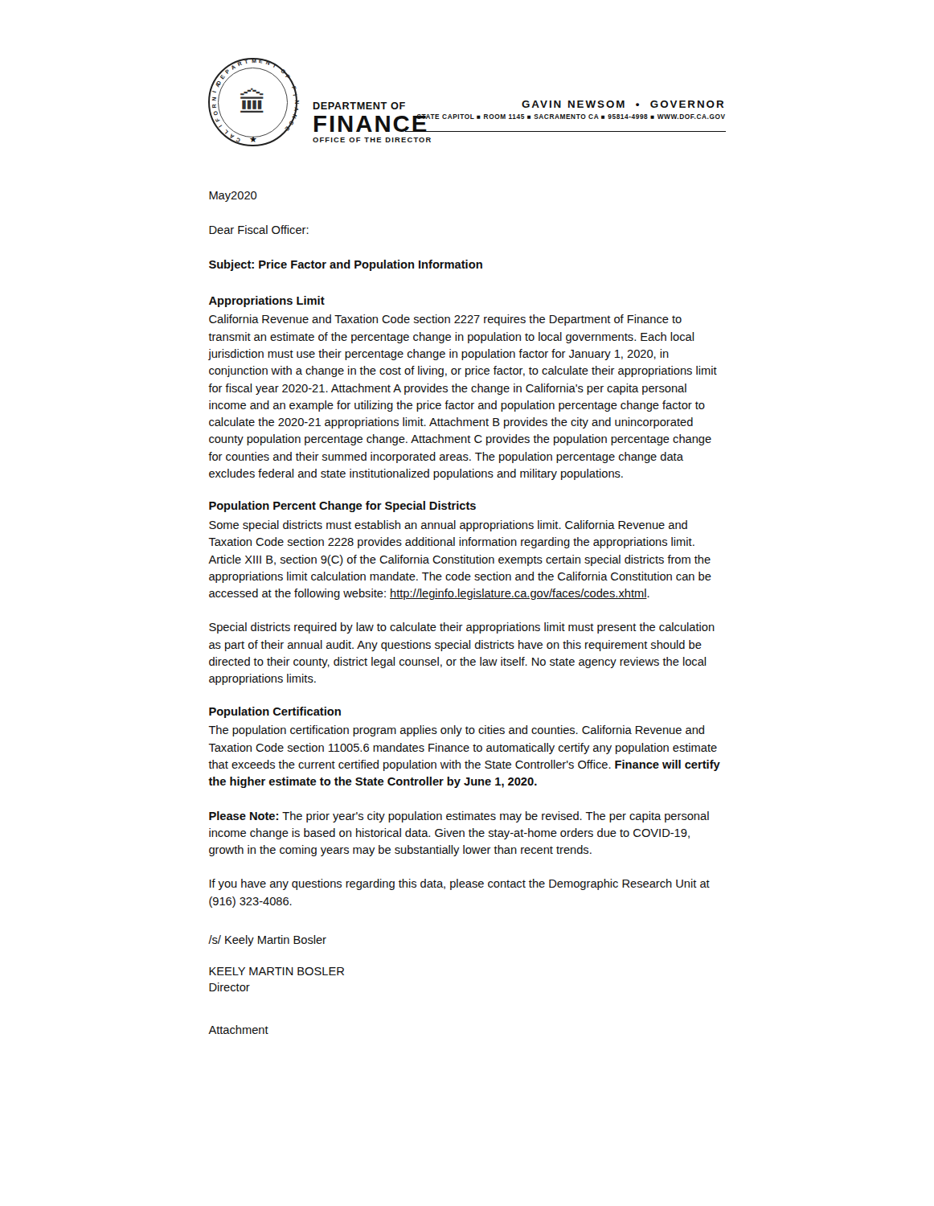🏛
D E P A R T M E N T O F F I N A N C E C A L I F O R N I A
★
Department of
FINANCE
Office of the Director
Gavin Newsom • Governor
State Capitol ■ Room 1145 ■ Sacramento CA ■ 95814-4998 ■ www.dof.ca.gov
May2020
Dear Fiscal Officer:
Subject: Price Factor and Population Information
Appropriations Limit
California Revenue and Taxation Code section 2227 requires the Department of Finance to transmit an estimate of the percentage change in population to local governments. Each local jurisdiction must use their percentage change in population factor for January 1, 2020, in conjunction with a change in the cost of living, or price factor, to calculate their appropriations limit for fiscal year 2020-21. Attachment A provides the change in California's per capita personal income and an example for utilizing the price factor and population percentage change factor to calculate the 2020-21 appropriations limit. Attachment B provides the city and unincorporated county population percentage change. Attachment C provides the population percentage change for counties and their summed incorporated areas. The population percentage change data excludes federal and state institutionalized populations and military populations.
Population Percent Change for Special Districts
Some special districts must establish an annual appropriations limit. California Revenue and Taxation Code section 2228 provides additional information regarding the appropriations limit. Article XIII B, section 9(C) of the California Constitution exempts certain special districts from the appropriations limit calculation mandate. The code section and the California Constitution can be accessed at the following website: http://leginfo.legislature.ca.gov/faces/codes.xhtml.
Special districts required by law to calculate their appropriations limit must present the calculation as part of their annual audit. Any questions special districts have on this requirement should be directed to their county, district legal counsel, or the law itself. No state agency reviews the local appropriations limits.
Population Certification
The population certification program applies only to cities and counties. California Revenue and Taxation Code section 11005.6 mandates Finance to automatically certify any population estimate that exceeds the current certified population with the State Controller's Office. Finance will certify the higher estimate to the State Controller by June 1, 2020.
Please Note: The prior year's city population estimates may be revised. The per capita personal income change is based on historical data. Given the stay-at-home orders due to COVID-19, growth in the coming years may be substantially lower than recent trends.
If you have any questions regarding this data, please contact the Demographic Research Unit at (916) 323-4086.
/s/ Keely Martin Bosler
KEELY MARTIN BOSLER
Director
Attachment